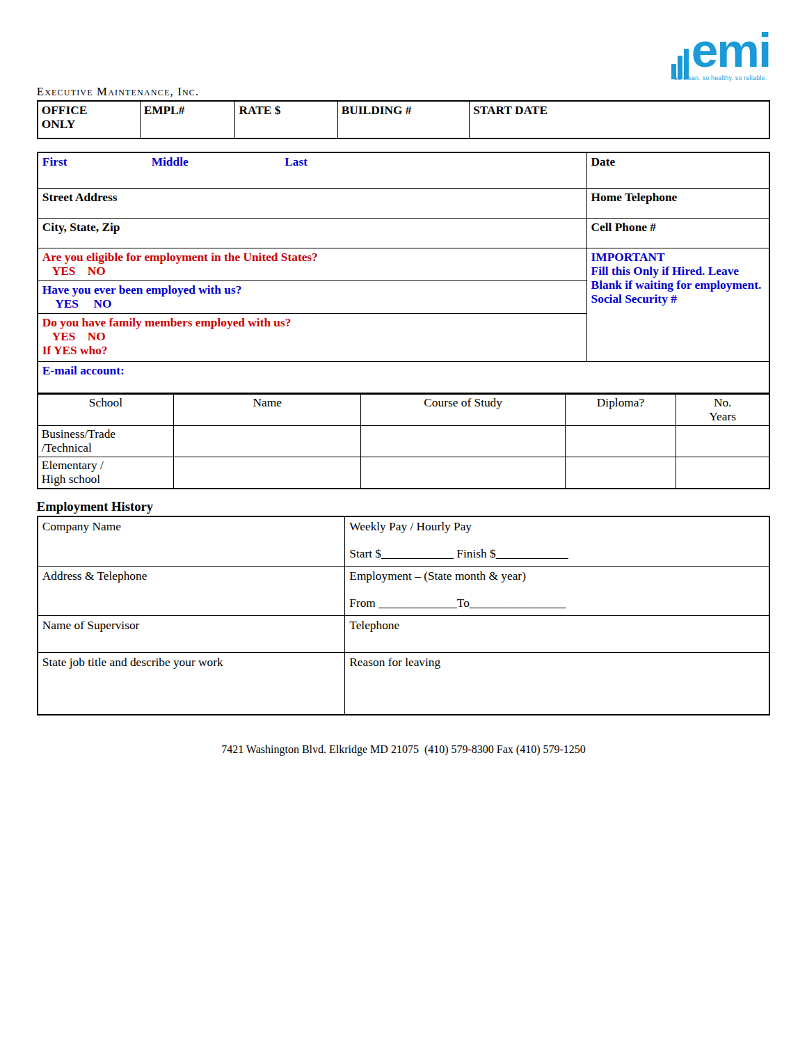emi
so clean. so healthy. so reliable.
Executive Maintenance, Inc.
| OFFICE ONLY | EMPL# | RATE $ | BUILDING # | START DATE |
| First Middle Last | Date |
| Street Address | Home Telephone |
| City, State, Zip | Cell Phone # |
| Are you eligible for employment in the United States? YES NO | IMPORTANT Fill this Only if Hired. Leave Blank if waiting for employment. Social Security # |
| Have you ever been employed with us? YES NO |
| Do you have family members employed with us? YES NO If YES who? |
| E-mail account: |
| School | Name | Course of Study | Diploma? | No. Years |
| --- | --- | --- | --- | --- |
| Business/Trade /Technical | | | | |
| Elementary / High school | | | | |
Employment History
| Company Name | Weekly Pay / Hourly Pay Start $____________ Finish $____________ |
| Address & Telephone | Employment – (State month & year) From _____________To________________ |
| Name of Supervisor | Telephone |
| State job title and describe your work | Reason for leaving |
7421 Washington Blvd. Elkridge MD 21075 (410) 579-8300 Fax (410) 579-1250